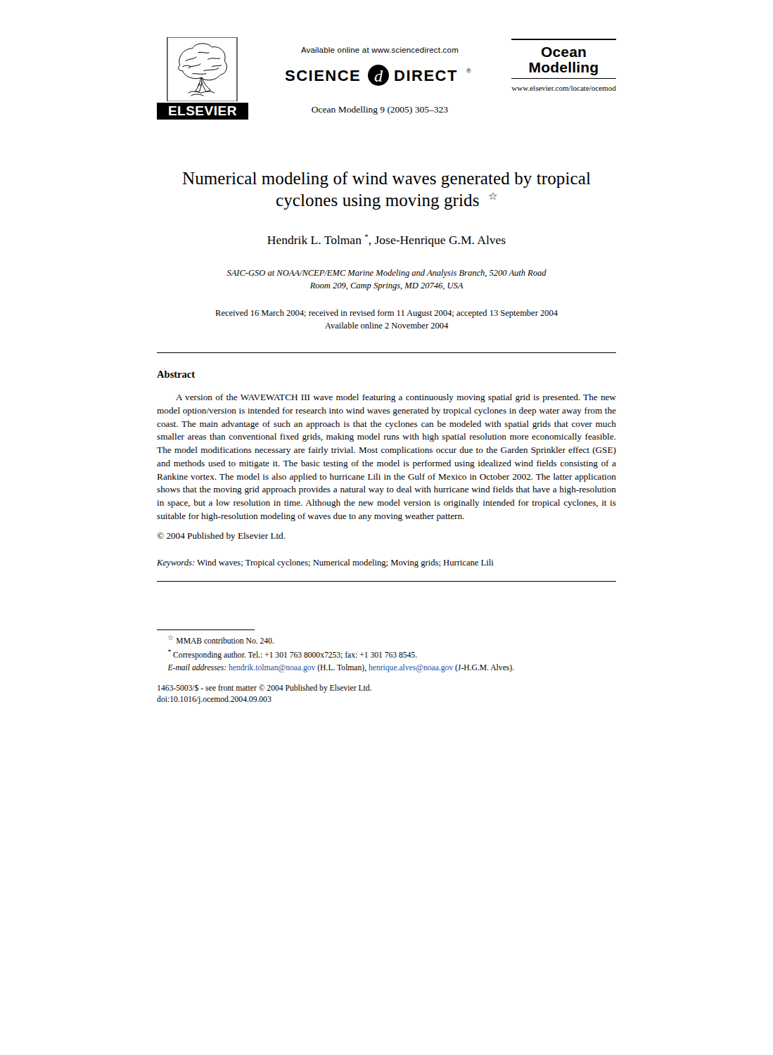ELSEVIER
Available online at www.sciencedirect.com
SCIENCE d DIRECT ®
Ocean Modelling 9 (2005) 305–323
Ocean
Modelling
www.elsevier.com/locate/ocemod
Numerical modeling of wind waves generated by tropical
cyclones using moving grids ☆
Hendrik L. Tolman *, Jose-Henrique G.M. Alves
SAIC-GSO at NOAA/NCEP/EMC Marine Modeling and Analysis Branch, 5200 Auth Road
Room 209, Camp Springs, MD 20746, USA
Received 16 March 2004; received in revised form 11 August 2004; accepted 13 September 2004
Available online 2 November 2004
Abstract
A version of the WAVEWATCH III wave model featuring a continuously moving spatial grid is presented. The new model option/version is intended for research into wind waves generated by tropical cyclones in deep water away from the coast. The main advantage of such an approach is that the cyclones can be modeled with spatial grids that cover much smaller areas than conventional fixed grids, making model runs with high spatial resolution more economically feasible. The model modifications necessary are fairly trivial. Most complications occur due to the Garden Sprinkler effect (GSE) and methods used to mitigate it. The basic testing of the model is performed using idealized wind fields consisting of a Rankine vortex. The model is also applied to hurricane Lili in the Gulf of Mexico in October 2002. The latter application shows that the moving grid approach provides a natural way to deal with hurricane wind fields that have a high-resolution in space, but a low resolution in time. Although the new model version is originally intended for tropical cyclones, it is suitable for high-resolution modeling of waves due to any moving weather pattern.
© 2004 Published by Elsevier Ltd.
Keywords: Wind waves; Tropical cyclones; Numerical modeling; Moving grids; Hurricane Lili
☆ MMAB contribution No. 240.
* Corresponding author. Tel.: +1 301 763 8000x7253; fax: +1 301 763 8545.
E-mail addresses: hendrik.tolman@noaa.gov (H.L. Tolman), henrique.alves@noaa.gov (J-H.G.M. Alves).
1463-5003/$ - see front matter © 2004 Published by Elsevier Ltd.
doi:10.1016/j.ocemod.2004.09.003